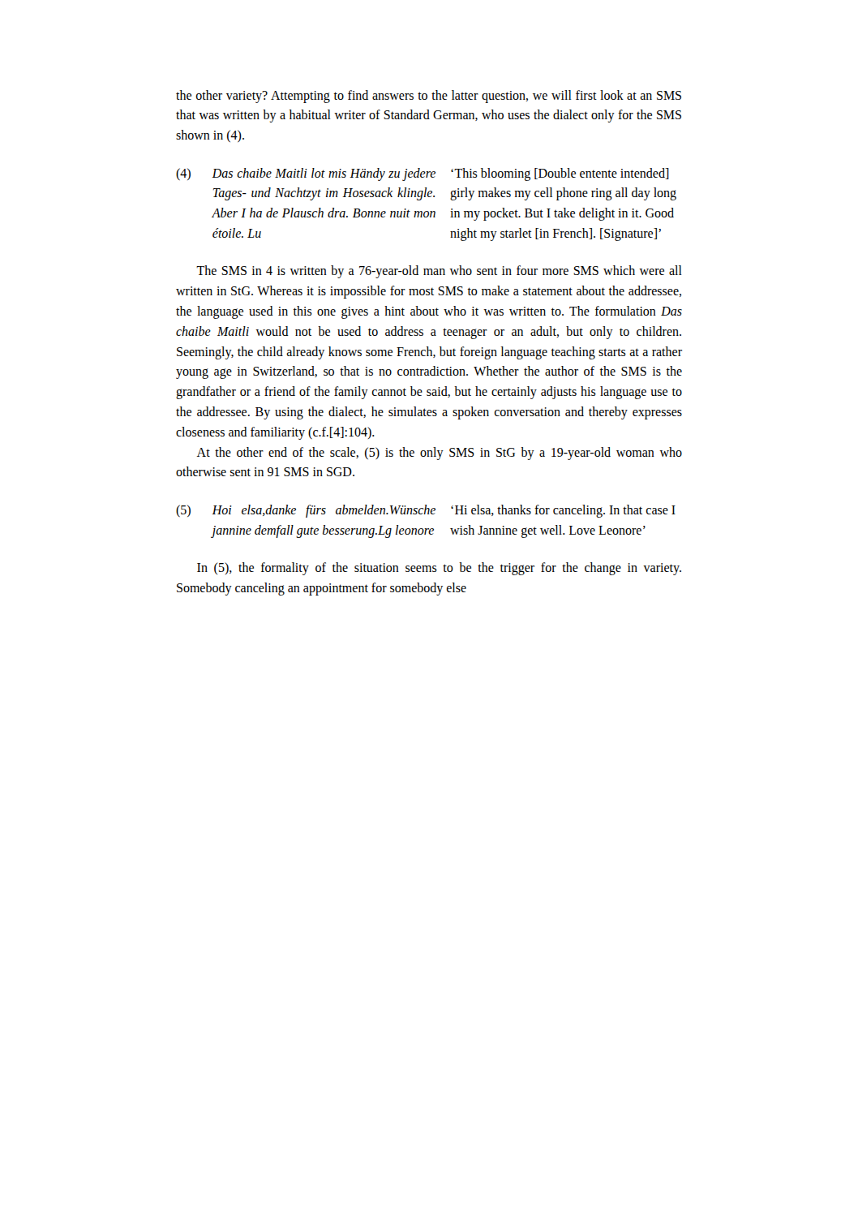the other variety? Attempting to find answers to the latter question, we will first look at an SMS that was written by a habitual writer of Standard German, who uses the dialect only for the SMS shown in (4).
(4)
Das chaibe Maitli lot mis Händy zu jedere Tages- und Nachtzyt im Hosesack klingle. Aber I ha de Plausch dra. Bonne nuit mon étoile. Lu
‘This blooming [Double entente intended] girly makes my cell phone ring all day long in my pocket. But I take delight in it. Good night my starlet [in French]. [Signature]’
The SMS in 4 is written by a 76-year-old man who sent in four more SMS which were all written in StG. Whereas it is impossible for most SMS to make a statement about the addressee, the language used in this one gives a hint about who it was written to. The formulation Das chaibe Maitli would not be used to address a teenager or an adult, but only to children. Seemingly, the child already knows some French, but foreign language teaching starts at a rather young age in Switzerland, so that is no contradiction. Whether the author of the SMS is the grandfather or a friend of the family cannot be said, but he certainly adjusts his language use to the addressee. By using the dialect, he simulates a spoken conversation and thereby expresses closeness and familiarity (c.f.[4]:104).
At the other end of the scale, (5) is the only SMS in StG by a 19-year-old woman who otherwise sent in 91 SMS in SGD.
(5)
Hoi elsa,danke fürs abmelden.Wünsche jannine demfall gute besserung.Lg leonore
‘Hi elsa, thanks for canceling. In that case I wish Jannine get well. Love Leonore’
In (5), the formality of the situation seems to be the trigger for the change in variety. Somebody canceling an appointment for somebody else